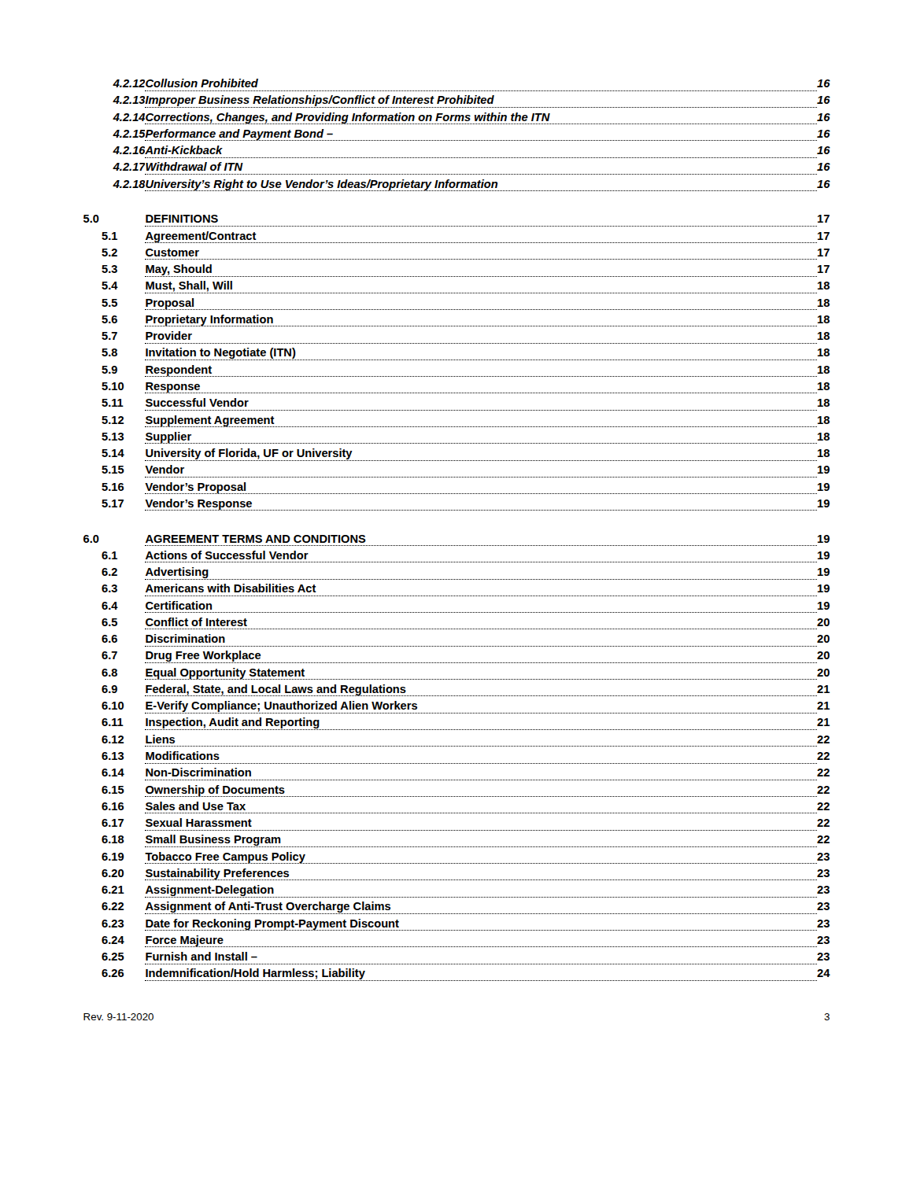| 4.2.12 | Collusion Prohibited | 16 |
| 4.2.13 | Improper Business Relationships/Conflict of Interest Prohibited | 16 |
| 4.2.14 | Corrections, Changes, and Providing Information on Forms within the ITN | 16 |
| 4.2.15 | Performance and Payment Bond – | 16 |
| 4.2.16 | Anti-Kickback | 16 |
| 4.2.17 | Withdrawal of ITN | 16 |
| 4.2.18 | University’s Right to Use Vendor’s Ideas/Proprietary Information | 16 |
| 5.0 | DEFINITIONS | 17 |
| 5.1 | Agreement/Contract | 17 |
| 5.2 | Customer | 17 |
| 5.3 | May, Should | 17 |
| 5.4 | Must, Shall, Will | 18 |
| 5.5 | Proposal | 18 |
| 5.6 | Proprietary Information | 18 |
| 5.7 | Provider | 18 |
| 5.8 | Invitation to Negotiate (ITN) | 18 |
| 5.9 | Respondent | 18 |
| 5.10 | Response | 18 |
| 5.11 | Successful Vendor | 18 |
| 5.12 | Supplement Agreement | 18 |
| 5.13 | Supplier | 18 |
| 5.14 | University of Florida, UF or University | 18 |
| 5.15 | Vendor | 19 |
| 5.16 | Vendor’s Proposal | 19 |
| 5.17 | Vendor’s Response | 19 |
| 6.0 | AGREEMENT TERMS AND CONDITIONS | 19 |
| 6.1 | Actions of Successful Vendor | 19 |
| 6.2 | Advertising | 19 |
| 6.3 | Americans with Disabilities Act | 19 |
| 6.4 | Certification | 19 |
| 6.5 | Conflict of Interest | 20 |
| 6.6 | Discrimination | 20 |
| 6.7 | Drug Free Workplace | 20 |
| 6.8 | Equal Opportunity Statement | 20 |
| 6.9 | Federal, State, and Local Laws and Regulations | 21 |
| 6.10 | E-Verify Compliance; Unauthorized Alien Workers | 21 |
| 6.11 | Inspection, Audit and Reporting | 21 |
| 6.12 | Liens | 22 |
| 6.13 | Modifications | 22 |
| 6.14 | Non-Discrimination | 22 |
| 6.15 | Ownership of Documents | 22 |
| 6.16 | Sales and Use Tax | 22 |
| 6.17 | Sexual Harassment | 22 |
| 6.18 | Small Business Program | 22 |
| 6.19 | Tobacco Free Campus Policy | 23 |
| 6.20 | Sustainability Preferences | 23 |
| 6.21 | Assignment-Delegation | 23 |
| 6.22 | Assignment of Anti-Trust Overcharge Claims | 23 |
| 6.23 | Date for Reckoning Prompt-Payment Discount | 23 |
| 6.24 | Force Majeure | 23 |
| 6.25 | Furnish and Install – | 23 |
| 6.26 | Indemnification/Hold Harmless; Liability | 24 |
Rev. 9-11-2020 3